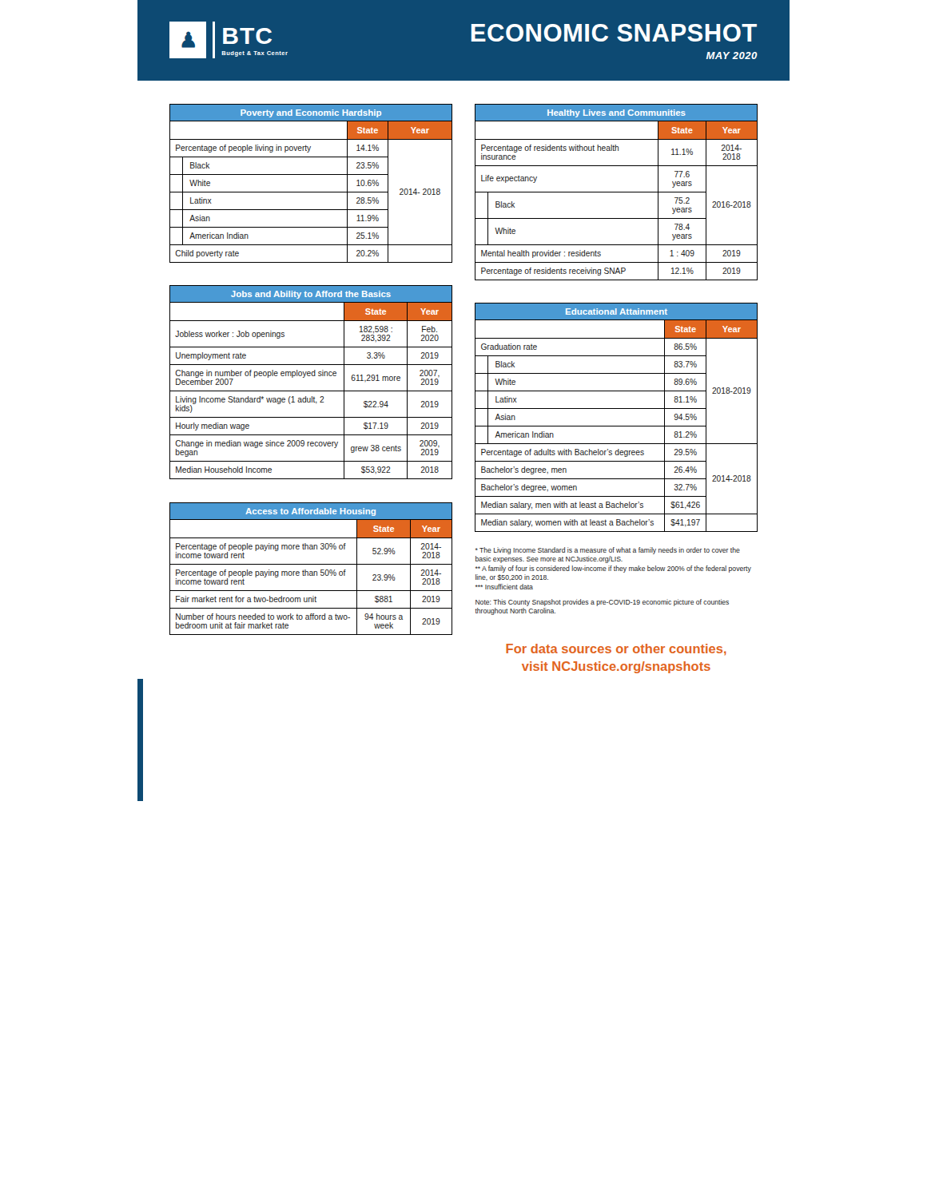♟
BTC
Budget & Tax Center
Economic Snapshot
MAY 2020
Poverty and Economic Hardship
| | State | Year |
| --- | --- | --- |
| Percentage of people living in poverty | 14.1% | 2014- 2018 |
| | Black | 23.5% |
| | White | 10.6% |
| | Latinx | 28.5% |
| | Asian | 11.9% |
| | American Indian | 25.1% |
| Child poverty rate | 20.2% | |
Jobs and Ability to Afford the Basics
| | State | Year |
| --- | --- | --- |
| Jobless worker : Job openings | 182,598 : 283,392 | Feb. 2020 |
| Unemployment rate | 3.3% | 2019 |
| Change in number of people employed since December 2007 | 611,291 more | 2007, 2019 |
| Living Income Standard* wage (1 adult, 2 kids) | $22.94 | 2019 |
| Hourly median wage | $17.19 | 2019 |
| Change in median wage since 2009 recovery began | grew 38 cents | 2009, 2019 |
| Median Household Income | $53,922 | 2018 |
Access to Affordable Housing
| | State | Year |
| --- | --- | --- |
| Percentage of people paying more than 30% of income toward rent | 52.9% | 2014-2018 |
| Percentage of people paying more than 50% of income toward rent | 23.9% | 2014-2018 |
| Fair market rent for a two-bedroom unit | $881 | 2019 |
| Number of hours needed to work to afford a two-bedroom unit at fair market rate | 94 hours a week | 2019 |
Healthy Lives and Communities
| | State | Year |
| --- | --- | --- |
| Percentage of residents without health insurance | 11.1% | 2014- 2018 |
| Life expectancy | 77.6 years | 2016-2018 |
| | Black | 75.2 years |
| | White | 78.4 years |
| Mental health provider : residents | 1 : 409 | 2019 |
| Percentage of residents receiving SNAP | 12.1% | 2019 |
Educational Attainment
| | State | Year |
| --- | --- | --- |
| Graduation rate | 86.5% | 2018-2019 |
| | Black | 83.7% |
| | White | 89.6% |
| | Latinx | 81.1% |
| | Asian | 94.5% |
| | American Indian | 81.2% |
| Percentage of adults with Bachelor’s degrees | 29.5% | 2014-2018 |
| Bachelor’s degree, men | 26.4% |
| Bachelor’s degree, women | 32.7% |
| Median salary, men with at least a Bachelor’s | $61,426 |
| Median salary, women with at least a Bachelor’s | $41,197 | |
* The Living Income Standard is a measure of what a family needs in order to cover the basic expenses. See more at NCJustice.org/LIS.
** A family of four is considered low-income if they make below 200% of the federal poverty line, or $50,200 in 2018.
*** Insufficient data
Note: This County Snapshot provides a pre-COVID-19 economic picture of counties throughout North Carolina.
For data sources or other counties,
visit NCJustice.org/snapshots